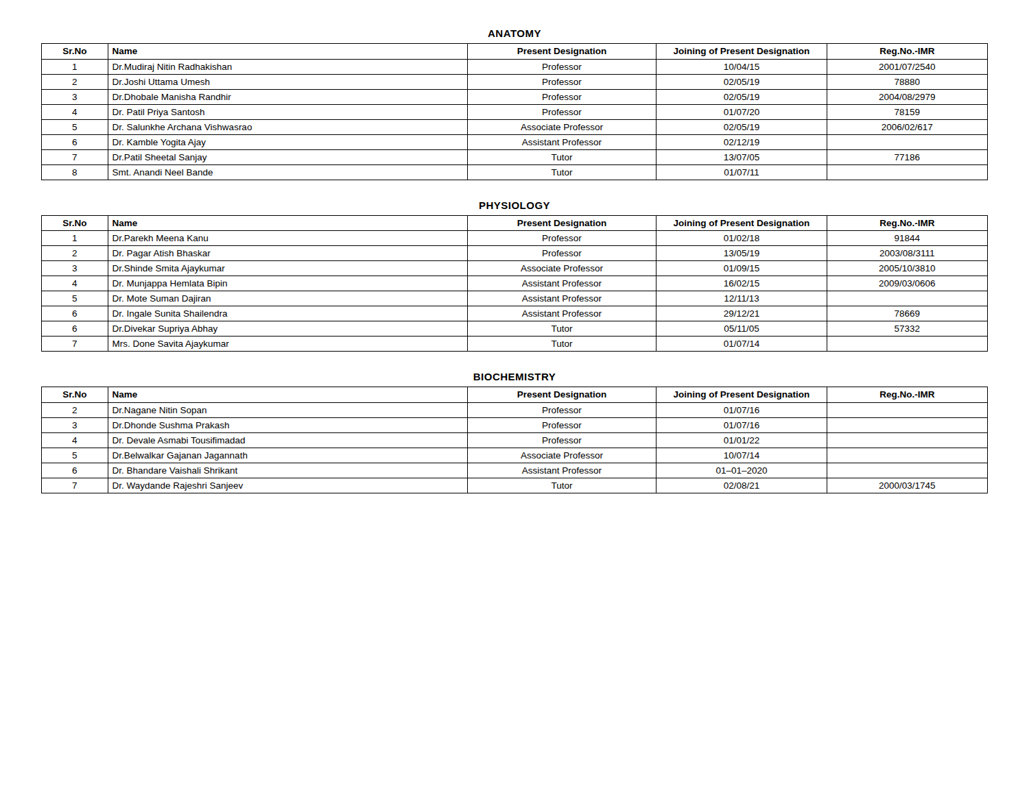ANATOMY
| Sr.No | Name | Present Designation | Joining of Present Designation | Reg.No.-IMR |
| --- | --- | --- | --- | --- |
| 1 | Dr.Mudiraj Nitin Radhakishan | Professor | 10/04/15 | 2001/07/2540 |
| 2 | Dr.Joshi Uttama Umesh | Professor | 02/05/19 | 78880 |
| 3 | Dr.Dhobale Manisha Randhir | Professor | 02/05/19 | 2004/08/2979 |
| 4 | Dr. Patil Priya Santosh | Professor | 01/07/20 | 78159 |
| 5 | Dr. Salunkhe Archana Vishwasrao | Associate Professor | 02/05/19 | 2006/02/617 |
| 6 | Dr. Kamble Yogita Ajay | Assistant Professor | 02/12/19 | |
| 7 | Dr.Patil Sheetal Sanjay | Tutor | 13/07/05 | 77186 |
| 8 | Smt. Anandi Neel Bande | Tutor | 01/07/11 | |
PHYSIOLOGY
| Sr.No | Name | Present Designation | Joining of Present Designation | Reg.No.-IMR |
| --- | --- | --- | --- | --- |
| 1 | Dr.Parekh Meena Kanu | Professor | 01/02/18 | 91844 |
| 2 | Dr. Pagar Atish Bhaskar | Professor | 13/05/19 | 2003/08/3111 |
| 3 | Dr.Shinde Smita Ajaykumar | Associate Professor | 01/09/15 | 2005/10/3810 |
| 4 | Dr. Munjappa Hemlata Bipin | Assistant Professor | 16/02/15 | 2009/03/0606 |
| 5 | Dr. Mote Suman Dajiran | Assistant Professor | 12/11/13 | |
| 6 | Dr. Ingale Sunita Shailendra | Assistant Professor | 29/12/21 | 78669 |
| 6 | Dr.Divekar Supriya Abhay | Tutor | 05/11/05 | 57332 |
| 7 | Mrs. Done Savita Ajaykumar | Tutor | 01/07/14 | |
BIOCHEMISTRY
| Sr.No | Name | Present Designation | Joining of Present Designation | Reg.No.-IMR |
| --- | --- | --- | --- | --- |
| 2 | Dr.Nagane Nitin Sopan | Professor | 01/07/16 | |
| 3 | Dr.Dhonde Sushma Prakash | Professor | 01/07/16 | |
| 4 | Dr. Devale Asmabi Tousifimadad | Professor | 01/01/22 | |
| 5 | Dr.Belwalkar Gajanan Jagannath | Associate Professor | 10/07/14 | |
| 6 | Dr. Bhandare Vaishali Shrikant | Assistant Professor | 01–01–2020 | |
| 7 | Dr. Waydande Rajeshri Sanjeev | Tutor | 02/08/21 | 2000/03/1745 |